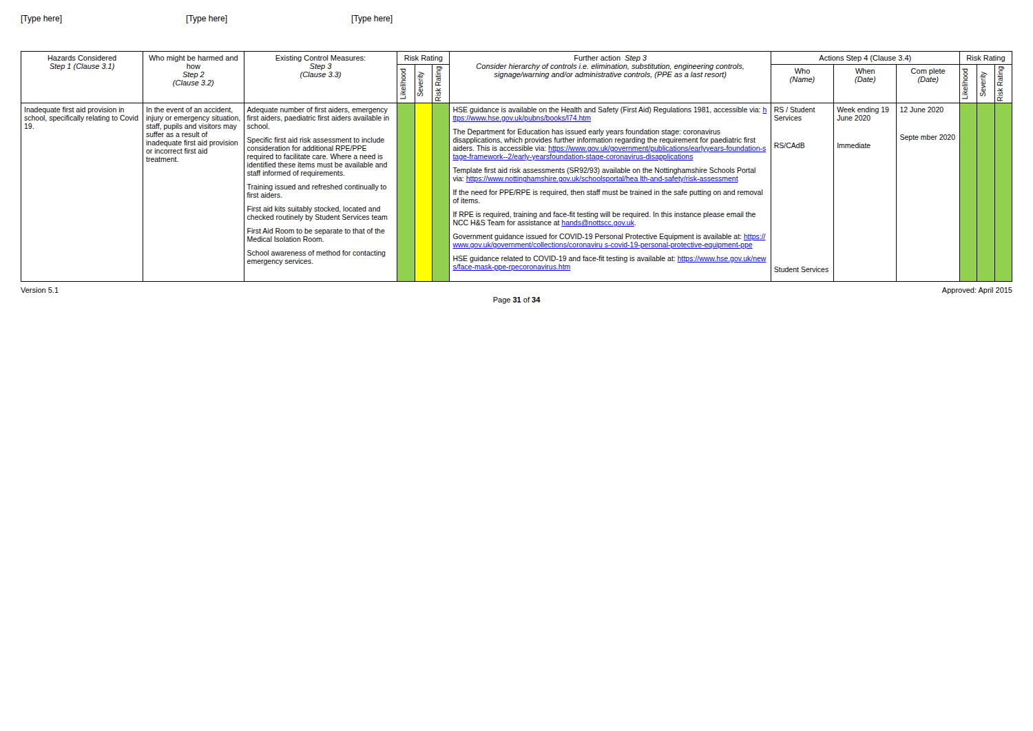[Type here] [Type here] [Type here]
| Hazards Considered Step 1 (Clause 3.1) | Who might be harmed and how Step 2 (Clause 3.2) | Existing Control Measures: Step 3 (Clause 3.3) | Risk Rating | Further action Step 3 Consider hierarchy of controls i.e. elimination, substitution, engineering controls, signage/warning and/or administrative controls, (PPE as a last resort) | Actions Step 4 (Clause 3.4) | Risk Rating |
| --- | --- | --- | --- | --- | --- | --- |
| Likelihood | Severity | Risk Rating | Who (Name) | When (Date) | Com plete (Date) | Likelihood | Severity | Risk Rating |
| Inadequate first aid provision in school, specifically relating to Covid 19. | In the event of an accident, injury or emergency situation, staff, pupils and visitors may suffer as a result of inadequate first aid provision or incorrect first aid treatment. | Adequate number of first aiders, emergency first aiders, paediatric first aiders available in school. Specific first aid risk assessment to include consideration for additional RPE/PPE required to facilitate care. Where a need is identified these items must be available and staff informed of requirements. Training issued and refreshed continually to first aiders. First aid kits suitably stocked, located and checked routinely by Student Services team First Aid Room to be separate to that of the Medical Isolation Room. School awareness of method for contacting emergency services. | | | | HSE guidance is available on the Health and Safety (First Aid) Regulations 1981, accessible via: https://www.hse.gov.uk/pubns/books/l74.htm The Department for Education has issued early years foundation stage: coronavirus disapplications, which provides further information regarding the requirement for paediatric first aiders. This is accessible via: https://www.gov.uk/government/publications/earlyyears-foundation-stage-framework--2/early-yearsfoundation-stage-coronavirus-disapplications Template first aid risk assessments (SR92/93) available on the Nottinghamshire Schools Portal via: https://www.nottinghamshire.gov.uk/schoolsportal/hea lth-and-safety/risk-assessment If the need for PPE/RPE is required, then staff must be trained in the safe putting on and removal of items. If RPE is required, training and face-fit testing will be required. In this instance please email the NCC H&S Team for assistance at hands@nottscc.gov.uk . Government guidance issued for COVID-19 Personal Protective Equipment is available at: https://www.gov.uk/government/collections/coronaviru s-covid-19-personal-protective-equipment-ppe HSE guidance related to COVID-19 and face-fit testing is available at: https://www.hse.gov.uk/news/face-mask-ppe-rpecoronavirus.htm | RS / Student Services RS/CAdB Student Services | Week ending 19 June 2020 Immediate | 12 June 2020 Septe mber 2020 | | | |
Version 5.1 Approved: April 2015
Page 31 of 34